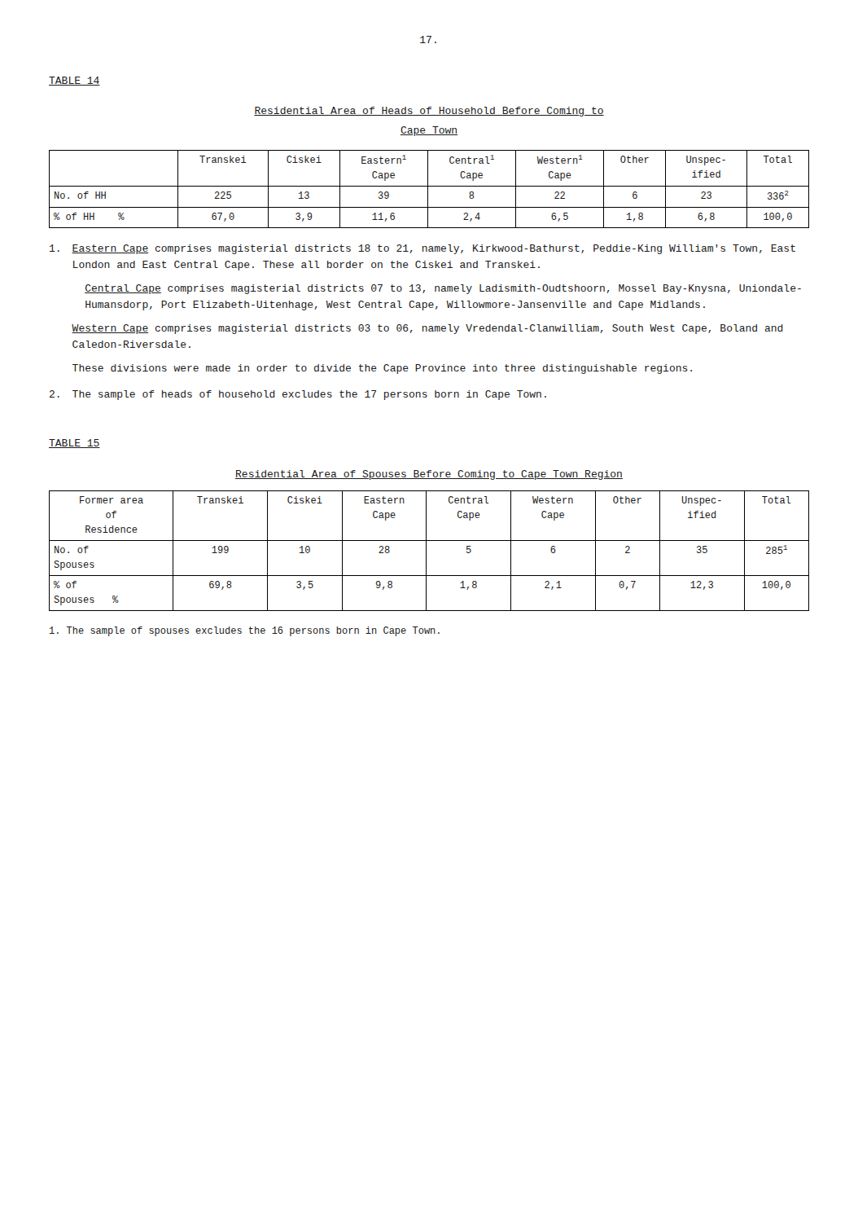17.
TABLE 14
Residential Area of Heads of Household Before Coming to
Cape Town
| | Transkei | Ciskei | Eastern 1 Cape | Central 1 Cape | Western 1 Cape | Other | Unspec- ified | Total |
| --- | --- | --- | --- | --- | --- | --- | --- | --- |
| No. of HH | 225 | 13 | 39 | 8 | 22 | 6 | 23 | 336 2 |
| % of HH % | 67,0 | 3,9 | 11,6 | 2,4 | 6,5 | 1,8 | 6,8 | 100,0 |
Eastern Cape comprises magisterial districts 18 to 21, namely, Kirkwood-Bathurst, Peddie-King William's Town, East London and East Central Cape. These all border on the Ciskei and Transkei.
Central Cape comprises magisterial districts 07 to 13, namely Ladismith-Oudtshoorn, Mossel Bay-Knysna, Uniondale-Humansdorp, Port Elizabeth-Uitenhage, West Central Cape, Willowmore-Jansenville and Cape Midlands.
Western Cape comprises magisterial districts 03 to 06, namely Vredendal-Clanwilliam, South West Cape, Boland and Caledon-Riversdale.
These divisions were made in order to divide the Cape Province into three distinguishable regions.
The sample of heads of household excludes the 17 persons born in Cape Town.
TABLE 15
Residential Area of Spouses Before Coming to Cape Town Region
| Former area of Residence | Transkei | Ciskei | Eastern Cape | Central Cape | Western Cape | Other | Unspec- ified | Total |
| --- | --- | --- | --- | --- | --- | --- | --- | --- |
| No. of Spouses | 199 | 10 | 28 | 5 | 6 | 2 | 35 | 285 1 |
| % of Spouses % | 69,8 | 3,5 | 9,8 | 1,8 | 2,1 | 0,7 | 12,3 | 100,0 |
1. The sample of spouses excludes the 16 persons born in Cape Town.